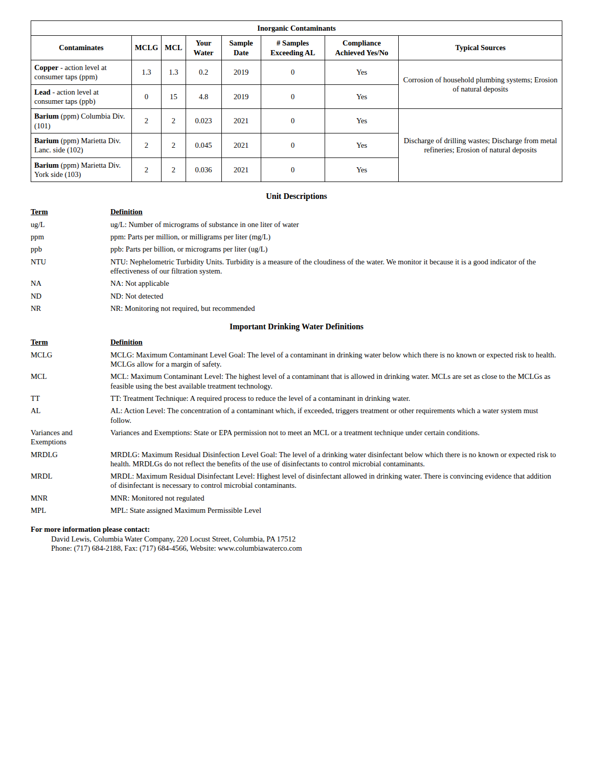| Inorganic Contaminants |
| --- |
| Contaminates | MCLG | MCL | Your Water | Sample Date | # Samples Exceeding AL | Compliance Achieved Yes/No | Typical Sources |
| Copper - action level at consumer taps (ppm) | 1.3 | 1.3 | 0.2 | 2019 | 0 | Yes | Corrosion of household plumbing systems; Erosion of natural deposits |
| Lead - action level at consumer taps (ppb) | 0 | 15 | 4.8 | 2019 | 0 | Yes |
| Barium (ppm) Columbia Div. (101) | 2 | 2 | 0.023 | 2021 | 0 | Yes | Discharge of drilling wastes; Discharge from metal refineries; Erosion of natural deposits |
| Barium (ppm) Marietta Div. Lanc. side (102) | 2 | 2 | 0.045 | 2021 | 0 | Yes |
| Barium (ppm) Marietta Div. York side (103) | 2 | 2 | 0.036 | 2021 | 0 | Yes |
Unit Descriptions
| Term | Definition |
| ug/L | ug/L: Number of micrograms of substance in one liter of water |
| ppm | ppm: Parts per million, or milligrams per liter (mg/L) |
| ppb | ppb: Parts per billion, or micrograms per liter (ug/L) |
| NTU | NTU: Nephelometric Turbidity Units. Turbidity is a measure of the cloudiness of the water. We monitor it because it is a good indicator of the effectiveness of our filtration system. |
| NA | NA: Not applicable |
| ND | ND: Not detected |
| NR | NR: Monitoring not required, but recommended |
Important Drinking Water Definitions
| Term | Definition |
| MCLG | MCLG: Maximum Contaminant Level Goal: The level of a contaminant in drinking water below which there is no known or expected risk to health. MCLGs allow for a margin of safety. |
| MCL | MCL: Maximum Contaminant Level: The highest level of a contaminant that is allowed in drinking water. MCLs are set as close to the MCLGs as feasible using the best available treatment technology. |
| TT | TT: Treatment Technique: A required process to reduce the level of a contaminant in drinking water. |
| AL | AL: Action Level: The concentration of a contaminant which, if exceeded, triggers treatment or other requirements which a water system must follow. |
| Variances and Exemptions | Variances and Exemptions: State or EPA permission not to meet an MCL or a treatment technique under certain conditions. |
| MRDLG | MRDLG: Maximum Residual Disinfection Level Goal: The level of a drinking water disinfectant below which there is no known or expected risk to health. MRDLGs do not reflect the benefits of the use of disinfectants to control microbial contaminants. |
| MRDL | MRDL: Maximum Residual Disinfectant Level: Highest level of disinfectant allowed in drinking water. There is convincing evidence that addition of disinfectant is necessary to control microbial contaminants. |
| MNR | MNR: Monitored not regulated |
| MPL | MPL: State assigned Maximum Permissible Level |
For more information please contact:
David Lewis, Columbia Water Company, 220 Locust Street, Columbia, PA 17512
Phone: (717) 684-2188, Fax: (717) 684-4566, Website: www.columbiawaterco.com